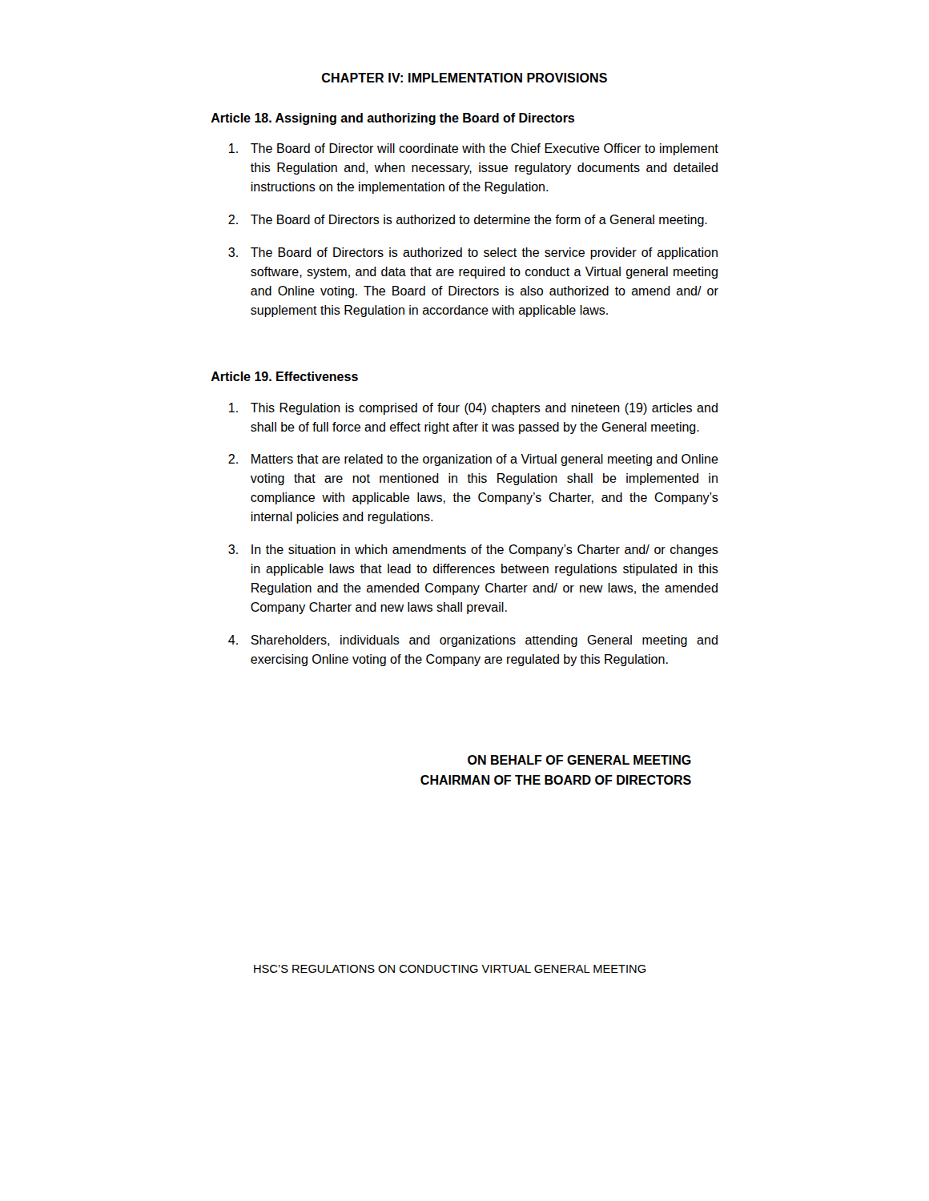CHAPTER IV: IMPLEMENTATION PROVISIONS
Article 18. Assigning and authorizing the Board of Directors
The Board of Director will coordinate with the Chief Executive Officer to implement this Regulation and, when necessary, issue regulatory documents and detailed instructions on the implementation of the Regulation.
The Board of Directors is authorized to determine the form of a General meeting.
The Board of Directors is authorized to select the service provider of application software, system, and data that are required to conduct a Virtual general meeting and Online voting. The Board of Directors is also authorized to amend and/ or supplement this Regulation in accordance with applicable laws.
Article 19. Effectiveness
This Regulation is comprised of four (04) chapters and nineteen (19) articles and shall be of full force and effect right after it was passed by the General meeting.
Matters that are related to the organization of a Virtual general meeting and Online voting that are not mentioned in this Regulation shall be implemented in compliance with applicable laws, the Company’s Charter, and the Company’s internal policies and regulations.
In the situation in which amendments of the Company’s Charter and/ or changes in applicable laws that lead to differences between regulations stipulated in this Regulation and the amended Company Charter and/ or new laws, the amended Company Charter and new laws shall prevail.
Shareholders, individuals and organizations attending General meeting and exercising Online voting of the Company are regulated by this Regulation.
ON BEHALF OF GENERAL MEETING
CHAIRMAN OF THE BOARD OF DIRECTORS
HSC’S REGULATIONS ON CONDUCTING VIRTUAL GENERAL MEETING